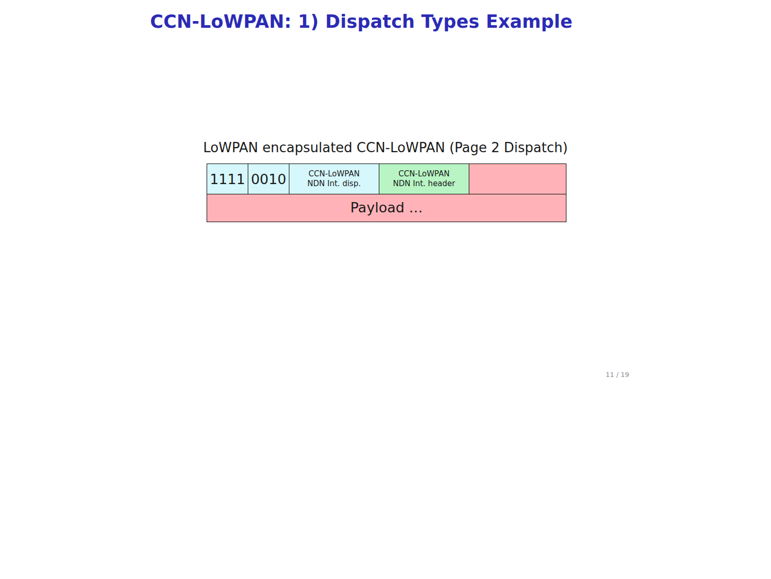CCN-LoWPAN: 1) Dispatch Types Example
LoWPAN encapsulated CCN-LoWPAN (Page 2 Dispatch)
1111
0010
CCN-LoWPAN
NDN Int. disp.
CCN-LoWPAN
NDN Int. header
Payload …
11 / 19